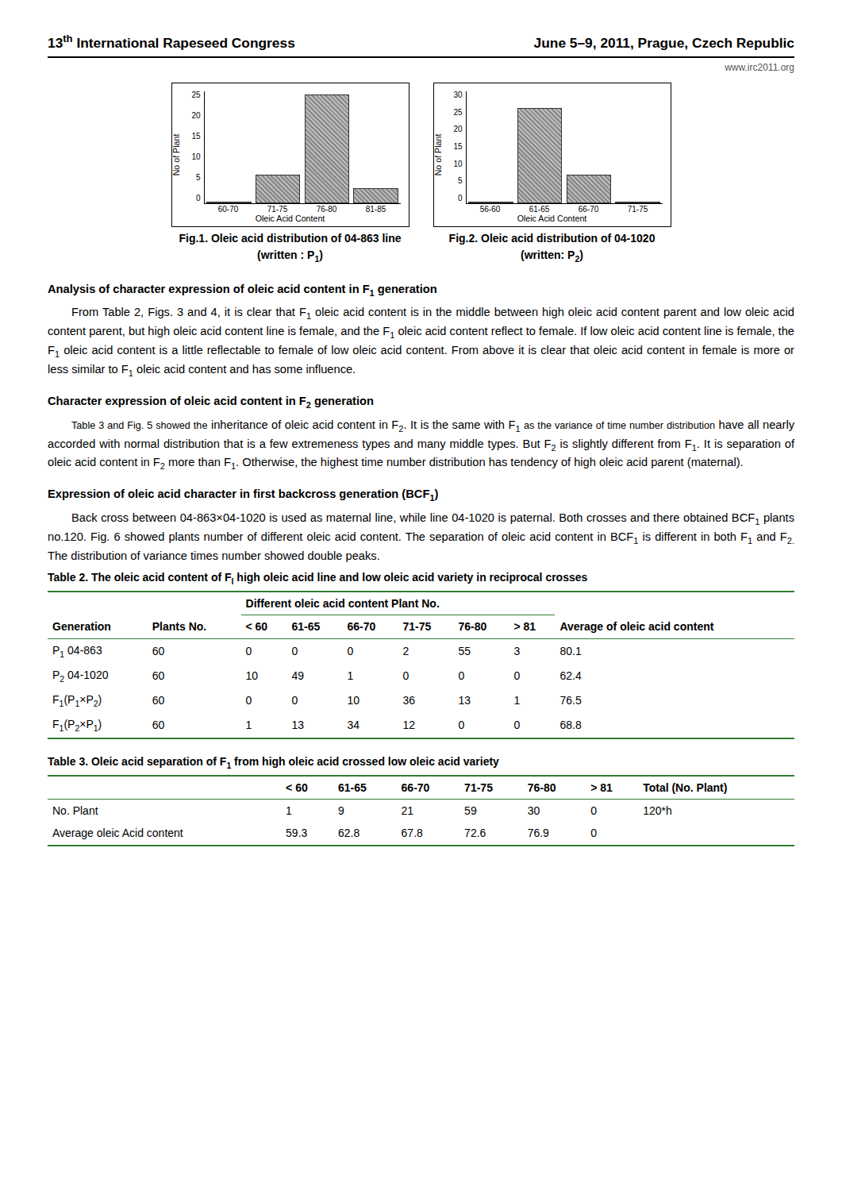13th International Rapeseed Congress
June 5–9, 2011, Prague, Czech Republic
www.irc2011.org
No of Plant
2520151050
60-7071-7576-8081-85
Oleic Acid Content
Fig.1. Oleic acid distribution of 04-863 line (written : P1)
No of Plant
302520151050
56-6061-6566-7071-75
Oleic Acid Content
Fig.2. Oleic acid distribution of 04-1020 (written: P2)
Analysis of character expression of oleic acid content in F1 generation
From Table 2, Figs. 3 and 4, it is clear that F1 oleic acid content is in the middle between high oleic acid content parent and low oleic acid content parent, but high oleic acid content line is female, and the F1 oleic acid content reflect to female. If low oleic acid content line is female, the F1 oleic acid content is a little reflectable to female of low oleic acid content. From above it is clear that oleic acid content in female is more or less similar to F1 oleic acid content and has some influence.
Character expression of oleic acid content in F2 generation
Table 3 and Fig. 5 showed the inheritance of oleic acid content in F2. It is the same with F1 as the variance of time number distribution have all nearly accorded with normal distribution that is a few extremeness types and many middle types. But F2 is slightly different from F1. It is separation of oleic acid content in F2 more than F1. Otherwise, the highest time number distribution has tendency of high oleic acid parent (maternal).
Expression of oleic acid character in first backcross generation (BCF1)
Back cross between 04-863×04-1020 is used as maternal line, while line 04-1020 is paternal. Both crosses and there obtained BCF1 plants no.120. Fig. 6 showed plants number of different oleic acid content. The separation of oleic acid content in BCF1 is different in both F1 and F2. The distribution of variance times number showed double peaks.
Table 2. The oleic acid content of F l high oleic acid line and low oleic acid variety in reciprocal crosses
| Generation | Plants No. | Different oleic acid content Plant No. | Average of oleic acid content |
| --- | --- | --- | --- |
| < 60 | 61-65 | 66-70 | 71-75 | 76-80 | > 81 |
| P 1 04-863 | 60 | 0 | 0 | 0 | 2 | 55 | 3 | 80.1 |
| P 2 04-1020 | 60 | 10 | 49 | 1 | 0 | 0 | 0 | 62.4 |
| F 1 (P 1 ×P 2 ) | 60 | 0 | 0 | 10 | 36 | 13 | 1 | 76.5 |
| F 1 (P 2 ×P 1 ) | 60 | 1 | 13 | 34 | 12 | 0 | 0 | 68.8 |
Table 3. Oleic acid separation of F 1 from high oleic acid crossed low oleic acid variety
| | < 60 | 61-65 | 66-70 | 71-75 | 76-80 | > 81 | Total (No. Plant) |
| --- | --- | --- | --- | --- | --- | --- | --- |
| No. Plant | 1 | 9 | 21 | 59 | 30 | 0 | 120*h |
| Average oleic Acid content | 59.3 | 62.8 | 67.8 | 72.6 | 76.9 | 0 | |